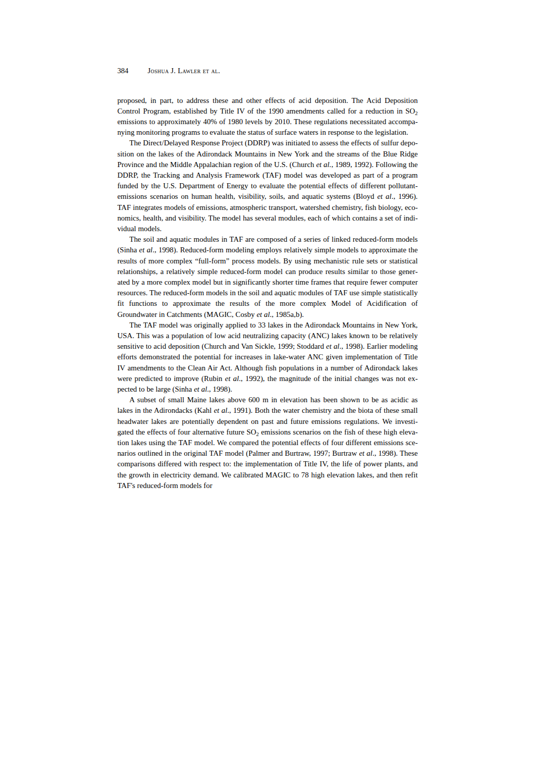384 Joshua J. Lawler et al.
proposed, in part, to address these and other effects of acid deposition. The Acid Deposition Control Program, established by Title IV of the 1990 amendments called for a reduction in SO2 emissions to approximately 40% of 1980 levels by 2010. These regulations necessitated accompanying monitoring programs to evaluate the status of surface waters in response to the legislation.
The Direct/Delayed Response Project (DDRP) was initiated to assess the effects of sulfur deposition on the lakes of the Adirondack Mountains in New York and the streams of the Blue Ridge Province and the Middle Appalachian region of the U.S. (Church et al., 1989, 1992). Following the DDRP, the Tracking and Analysis Framework (TAF) model was developed as part of a program funded by the U.S. Department of Energy to evaluate the potential effects of different pollutant-emissions scenarios on human health, visibility, soils, and aquatic systems (Bloyd et al., 1996). TAF integrates models of emissions, atmospheric transport, watershed chemistry, fish biology, economics, health, and visibility. The model has several modules, each of which contains a set of individual models.
The soil and aquatic modules in TAF are composed of a series of linked reduced-form models (Sinha et al., 1998). Reduced-form modeling employs relatively simple models to approximate the results of more complex “full-form” process models. By using mechanistic rule sets or statistical relationships, a relatively simple reduced-form model can produce results similar to those generated by a more complex model but in significantly shorter time frames that require fewer computer resources. The reduced-form models in the soil and aquatic modules of TAF use simple statistically fit functions to approximate the results of the more complex Model of Acidification of Groundwater in Catchments (MAGIC, Cosby et al., 1985a,b).
The TAF model was originally applied to 33 lakes in the Adirondack Mountains in New York, USA. This was a population of low acid neutralizing capacity (ANC) lakes known to be relatively sensitive to acid deposition (Church and Van Sickle, 1999; Stoddard et al., 1998). Earlier modeling efforts demonstrated the potential for increases in lake-water ANC given implementation of Title IV amendments to the Clean Air Act. Although fish populations in a number of Adirondack lakes were predicted to improve (Rubin et al., 1992), the magnitude of the initial changes was not expected to be large (Sinha et al., 1998).
A subset of small Maine lakes above 600 m in elevation has been shown to be as acidic as lakes in the Adirondacks (Kahl et al., 1991). Both the water chemistry and the biota of these small headwater lakes are potentially dependent on past and future emissions regulations. We investigated the effects of four alternative future SO2 emissions scenarios on the fish of these high elevation lakes using the TAF model. We compared the potential effects of four different emissions scenarios outlined in the original TAF model (Palmer and Burtraw, 1997; Burtraw et al., 1998). These comparisons differed with respect to: the implementation of Title IV, the life of power plants, and the growth in electricity demand. We calibrated MAGIC to 78 high elevation lakes, and then refit TAF's reduced-form models for